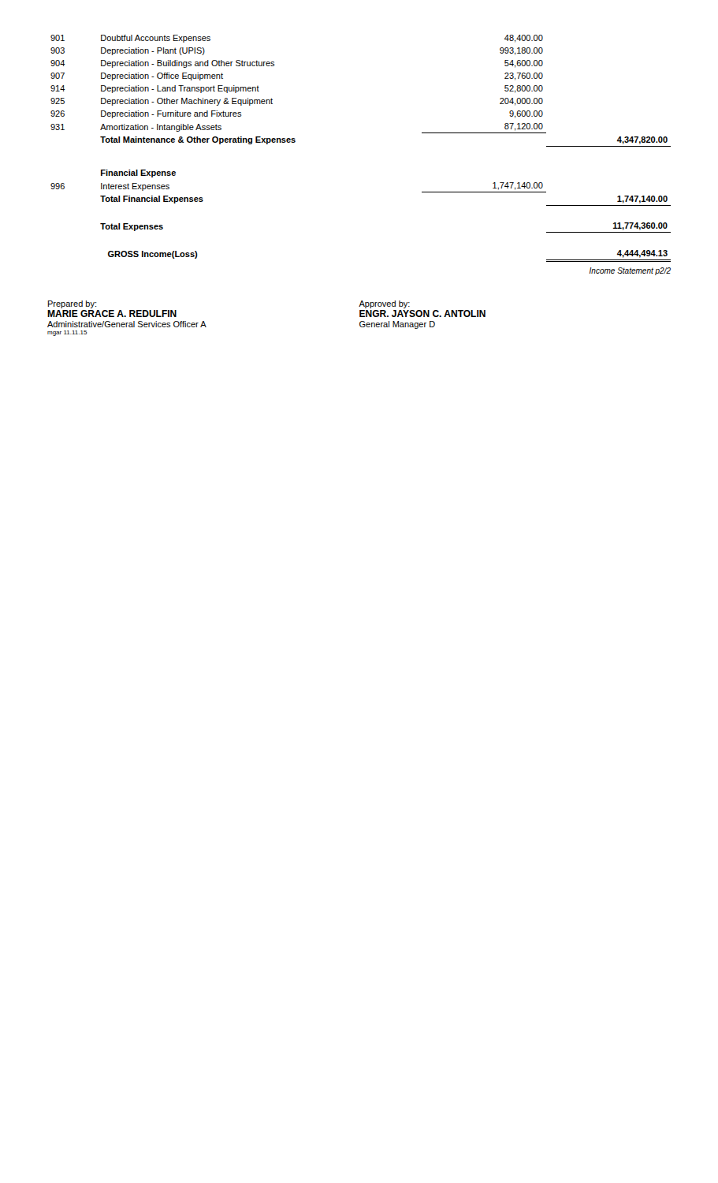| 901 | Doubtful Accounts Expenses | 48,400.00 | |
| 903 | Depreciation - Plant (UPIS) | 993,180.00 | |
| 904 | Depreciation - Buildings and Other Structures | 54,600.00 | |
| 907 | Depreciation - Office Equipment | 23,760.00 | |
| 914 | Depreciation - Land Transport Equipment | 52,800.00 | |
| 925 | Depreciation - Other Machinery & Equipment | 204,000.00 | |
| 926 | Depreciation - Furniture and Fixtures | 9,600.00 | |
| 931 | Amortization - Intangible Assets | 87,120.00 | |
| | Total Maintenance & Other Operating Expenses | | 4,347,820.00 |
| | Financial Expense | | |
| 996 | Interest Expenses | 1,747,140.00 | |
| | Total Financial Expenses | | 1,747,140.00 |
| | Total Expenses | | 11,774,360.00 |
| | GROSS Income(Loss) | | 4,444,494.13 |
Income Statement p2/2
| Prepared by: | Approved by: |
| MARIE GRACE A. REDULFIN Administrative/General Services Officer A mgar 11.11.15 | ENGR. JAYSON C. ANTOLIN General Manager D |